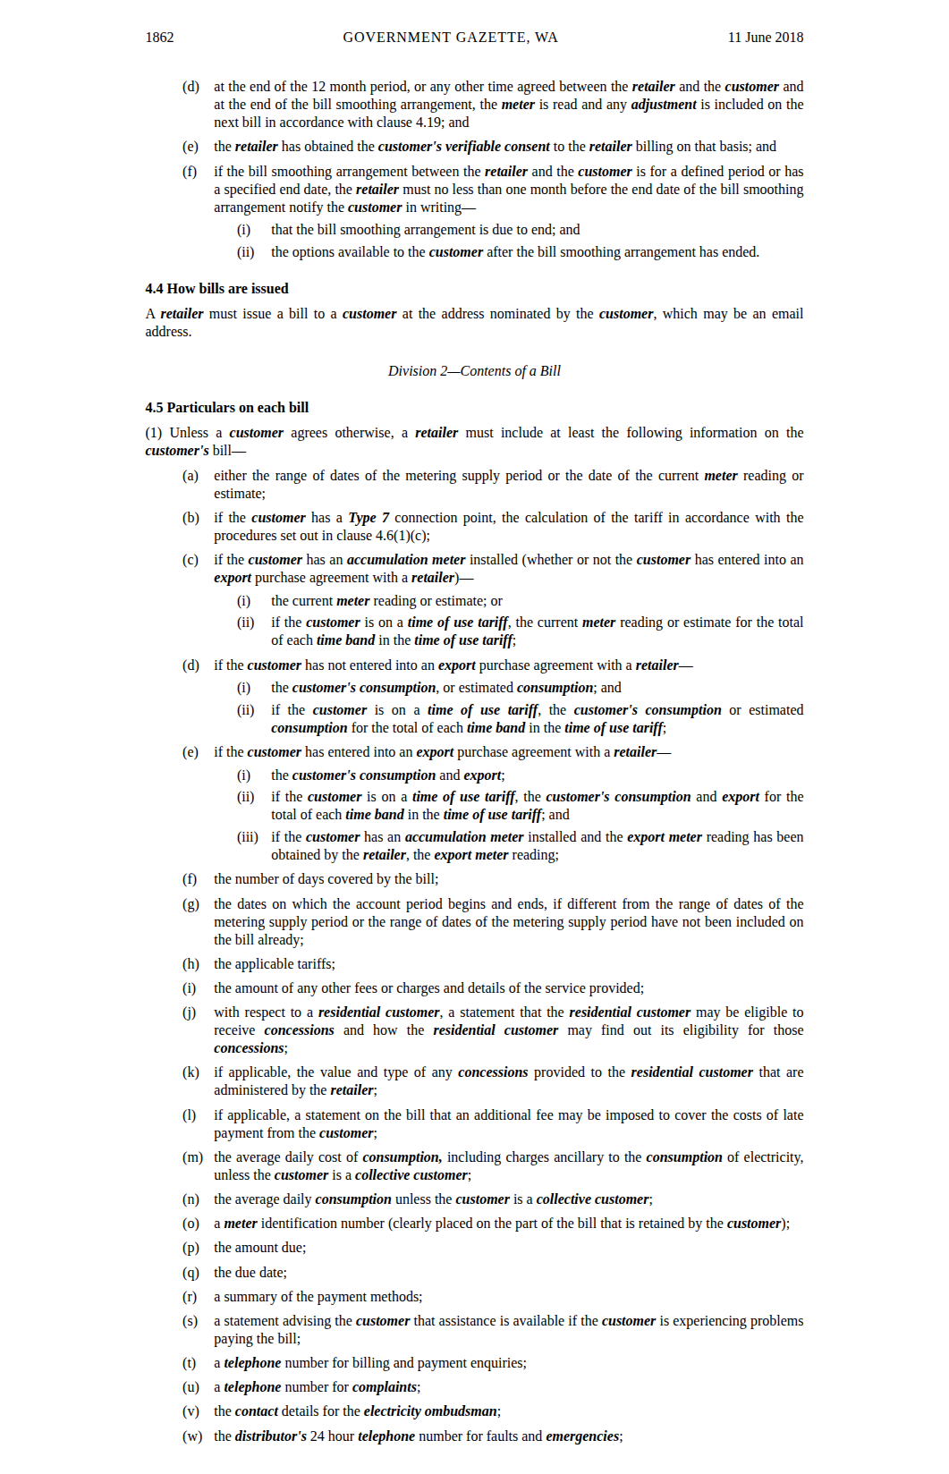1862 GOVERNMENT GAZETTE, WA 11 June 2018
(d) at the end of the 12 month period, or any other time agreed between the retailer and the customer and at the end of the bill smoothing arrangement, the meter is read and any adjustment is included on the next bill in accordance with clause 4.19; and
(e) the retailer has obtained the customer's verifiable consent to the retailer billing on that basis; and
(f) if the bill smoothing arrangement between the retailer and the customer is for a defined period or has a specified end date, the retailer must no less than one month before the end date of the bill smoothing arrangement notify the customer in writing—
(i) that the bill smoothing arrangement is due to end; and
(ii) the options available to the customer after the bill smoothing arrangement has ended.
4.4 How bills are issued
A retailer must issue a bill to a customer at the address nominated by the customer, which may be an email address.
Division 2—Contents of a Bill
4.5 Particulars on each bill
(1) Unless a customer agrees otherwise, a retailer must include at least the following information on the customer's bill—
(a) either the range of dates of the metering supply period or the date of the current meter reading or estimate;
(b) if the customer has a Type 7 connection point, the calculation of the tariff in accordance with the procedures set out in clause 4.6(1)(c);
(c) if the customer has an accumulation meter installed (whether or not the customer has entered into an export purchase agreement with a retailer)—
(i) the current meter reading or estimate; or
(ii) if the customer is on a time of use tariff, the current meter reading or estimate for the total of each time band in the time of use tariff;
(d) if the customer has not entered into an export purchase agreement with a retailer—
(i) the customer's consumption, or estimated consumption; and
(ii) if the customer is on a time of use tariff, the customer's consumption or estimated consumption for the total of each time band in the time of use tariff;
(e) if the customer has entered into an export purchase agreement with a retailer—
(i) the customer's consumption and export;
(ii) if the customer is on a time of use tariff, the customer's consumption and export for the total of each time band in the time of use tariff; and
(iii) if the customer has an accumulation meter installed and the export meter reading has been obtained by the retailer, the export meter reading;
(f) the number of days covered by the bill;
(g) the dates on which the account period begins and ends, if different from the range of dates of the metering supply period or the range of dates of the metering supply period have not been included on the bill already;
(h) the applicable tariffs;
(i) the amount of any other fees or charges and details of the service provided;
(j) with respect to a residential customer, a statement that the residential customer may be eligible to receive concessions and how the residential customer may find out its eligibility for those concessions;
(k) if applicable, the value and type of any concessions provided to the residential customer that are administered by the retailer;
(l) if applicable, a statement on the bill that an additional fee may be imposed to cover the costs of late payment from the customer;
(m) the average daily cost of consumption, including charges ancillary to the consumption of electricity, unless the customer is a collective customer;
(n) the average daily consumption unless the customer is a collective customer;
(o) a meter identification number (clearly placed on the part of the bill that is retained by the customer);
(p) the amount due;
(q) the due date;
(r) a summary of the payment methods;
(s) a statement advising the customer that assistance is available if the customer is experiencing problems paying the bill;
(t) a telephone number for billing and payment enquiries;
(u) a telephone number for complaints;
(v) the contact details for the electricity ombudsman;
(w) the distributor's 24 hour telephone number for faults and emergencies;